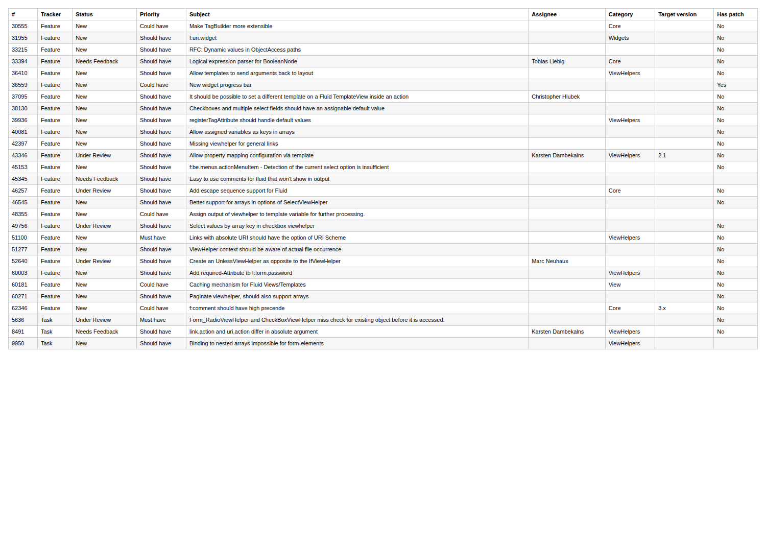| # | Tracker | Status | Priority | Subject | Assignee | Category | Target version | Has patch |
| --- | --- | --- | --- | --- | --- | --- | --- | --- |
| 30555 | Feature | New | Could have | Make TagBuilder more extensible | | Core | | No |
| 31955 | Feature | New | Should have | f:uri.widget | | Widgets | | No |
| 33215 | Feature | New | Should have | RFC: Dynamic values in ObjectAccess paths | | | | No |
| 33394 | Feature | Needs Feedback | Should have | Logical expression parser for BooleanNode | Tobias Liebig | Core | | No |
| 36410 | Feature | New | Should have | Allow templates to send arguments back to layout | | ViewHelpers | | No |
| 36559 | Feature | New | Could have | New widget progress bar | | | | Yes |
| 37095 | Feature | New | Should have | It should be possible to set a different template on a Fluid TemplateView inside an action | Christopher Hlubek | | | No |
| 38130 | Feature | New | Should have | Checkboxes and multiple select fields should have an assignable default value | | | | No |
| 39936 | Feature | New | Should have | registerTagAttribute should handle default values | | ViewHelpers | | No |
| 40081 | Feature | New | Should have | Allow assigned variables as keys in arrays | | | | No |
| 42397 | Feature | New | Should have | Missing viewhelper for general links | | | | No |
| 43346 | Feature | Under Review | Should have | Allow property mapping configuration via template | Karsten Dambekalns | ViewHelpers | 2.1 | No |
| 45153 | Feature | New | Should have | f:be.menus.actionMenuItem - Detection of the current select option is insufficient | | | | No |
| 45345 | Feature | Needs Feedback | Should have | Easy to use comments for fluid that won't show in output | | | | |
| 46257 | Feature | Under Review | Should have | Add escape sequence support for Fluid | | Core | | No |
| 46545 | Feature | New | Should have | Better support for arrays in options of SelectViewHelper | | | | No |
| 48355 | Feature | New | Could have | Assign output of viewhelper to template variable for further processing. | | | | |
| 49756 | Feature | Under Review | Should have | Select values by array key in checkbox viewhelper | | | | No |
| 51100 | Feature | New | Must have | Links with absolute URI should have the option of URI Scheme | | ViewHelpers | | No |
| 51277 | Feature | New | Should have | ViewHelper context should be aware of actual file occurrence | | | | No |
| 52640 | Feature | Under Review | Should have | Create an UnlessViewHelper as opposite to the IfViewHelper | Marc Neuhaus | | | No |
| 60003 | Feature | New | Should have | Add required-Attribute to f:form.password | | ViewHelpers | | No |
| 60181 | Feature | New | Could have | Caching mechanism for Fluid Views/Templates | | View | | No |
| 60271 | Feature | New | Should have | Paginate viewhelper, should also support arrays | | | | No |
| 62346 | Feature | New | Could have | f:comment should have high precende | | Core | 3.x | No |
| 5636 | Task | Under Review | Must have | Form_RadioViewHelper and CheckBoxViewHelper miss check for existing object before it is accessed. | | | | No |
| 8491 | Task | Needs Feedback | Should have | link.action and uri.action differ in absolute argument | Karsten Dambekalns | ViewHelpers | | No |
| 9950 | Task | New | Should have | Binding to nested arrays impossible for form-elements | | ViewHelpers | | |